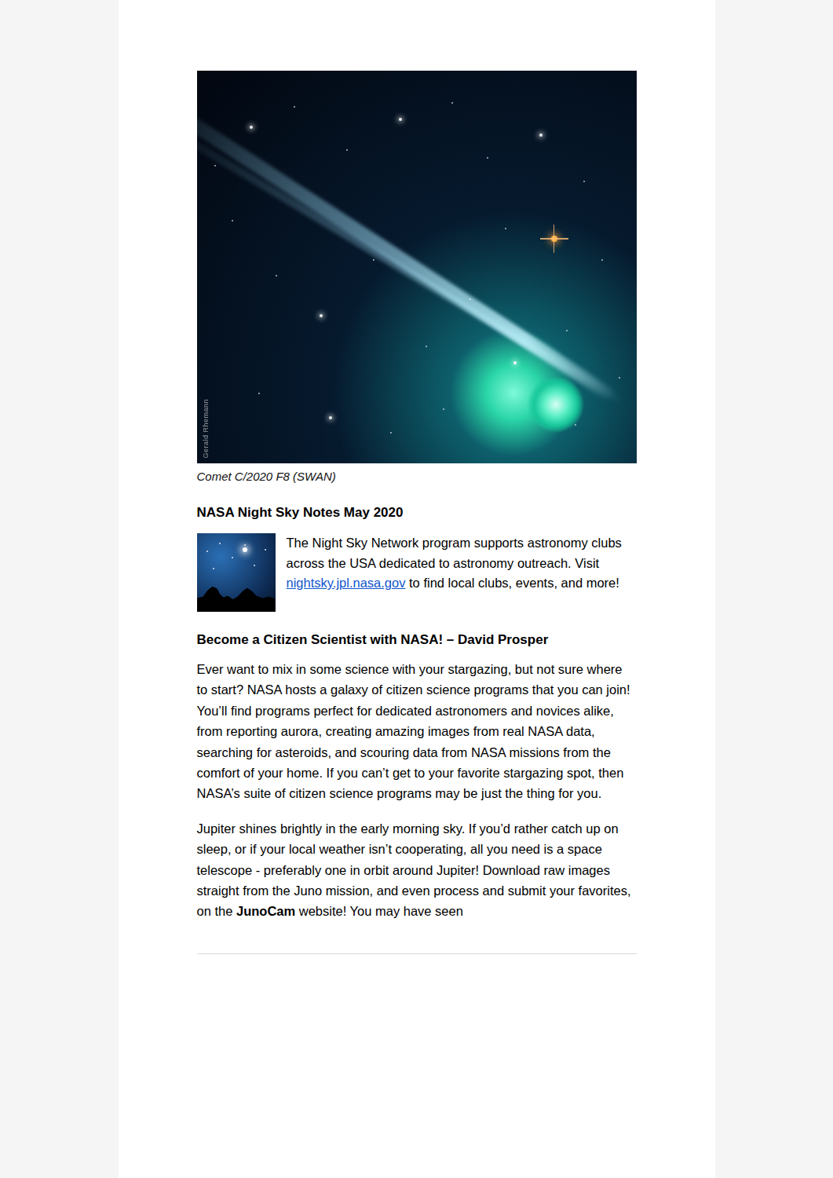Gerald Rhemann
Comet C/2020 F8 (SWAN)
NASA Night Sky Notes May 2020
The Night Sky Network program supports astronomy clubs across the USA dedicated to astronomy outreach. Visit nightsky.jpl.nasa.gov to find local clubs, events, and more!
Become a Citizen Scientist with NASA! – David Prosper
Ever want to mix in some science with your stargazing, but not sure where to start? NASA hosts a galaxy of citizen science programs that you can join! You’ll find programs perfect for dedicated astronomers and novices alike, from reporting aurora, creating amazing images from real NASA data, searching for asteroids, and scouring data from NASA missions from the comfort of your home. If you can’t get to your favorite stargazing spot, then NASA’s suite of citizen science programs may be just the thing for you.
Jupiter shines brightly in the early morning sky. If you’d rather catch up on sleep, or if your local weather isn’t cooperating, all you need is a space telescope - preferably one in orbit around Jupiter! Download raw images straight from the Juno mission, and even process and submit your favorites, on the JunoCam website! You may have seen